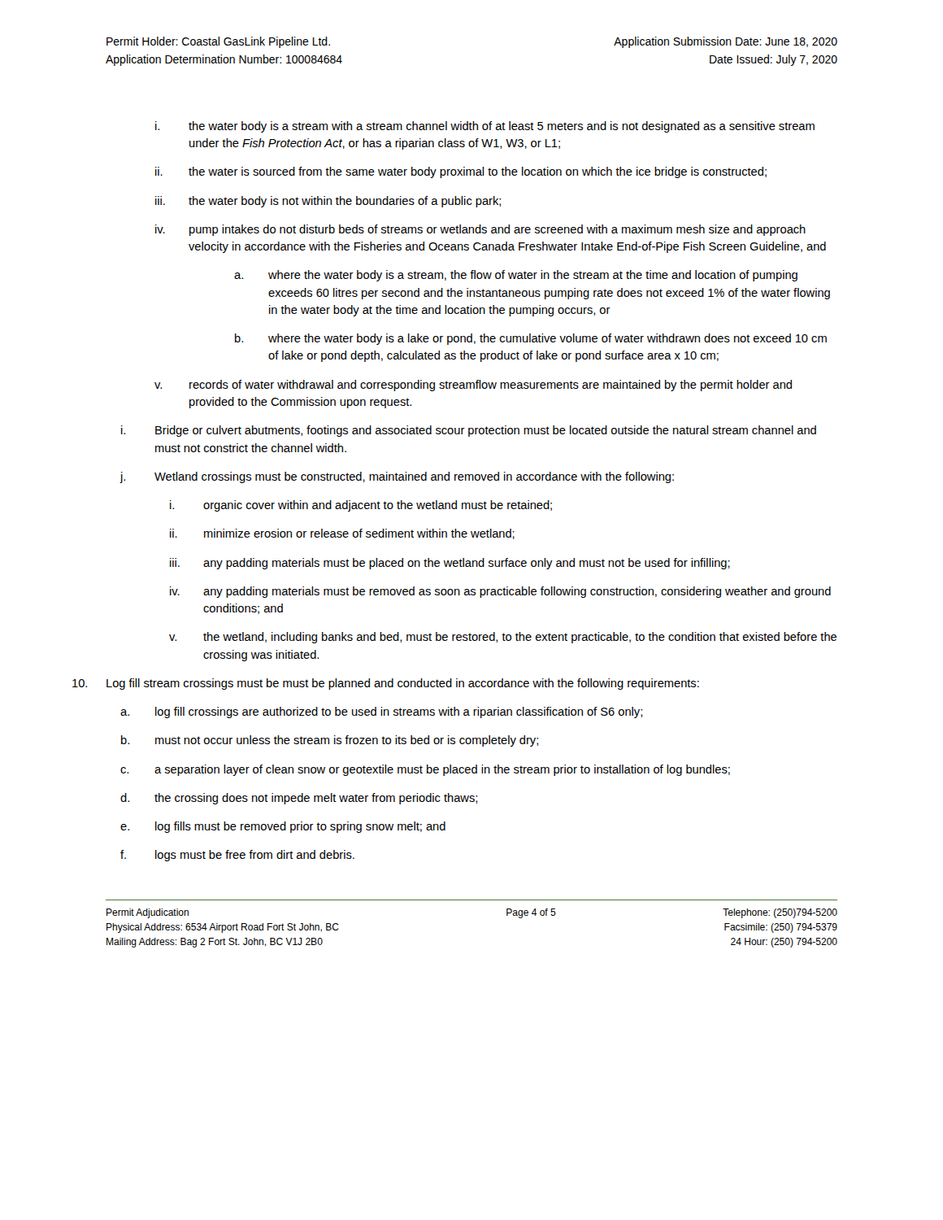Permit Holder: Coastal GasLink Pipeline Ltd.
Application Determination Number: 100084684
Application Submission Date: June 18, 2020
Date Issued: July 7, 2020
i. the water body is a stream with a stream channel width of at least 5 meters and is not designated as a sensitive stream under the Fish Protection Act, or has a riparian class of W1, W3, or L1;
ii. the water is sourced from the same water body proximal to the location on which the ice bridge is constructed;
iii. the water body is not within the boundaries of a public park;
iv. pump intakes do not disturb beds of streams or wetlands and are screened with a maximum mesh size and approach velocity in accordance with the Fisheries and Oceans Canada Freshwater Intake End-of-Pipe Fish Screen Guideline, and
a. where the water body is a stream, the flow of water in the stream at the time and location of pumping exceeds 60 litres per second and the instantaneous pumping rate does not exceed 1% of the water flowing in the water body at the time and location the pumping occurs, or
b. where the water body is a lake or pond, the cumulative volume of water withdrawn does not exceed 10 cm of lake or pond depth, calculated as the product of lake or pond surface area x 10 cm;
v. records of water withdrawal and corresponding streamflow measurements are maintained by the permit holder and provided to the Commission upon request.
i. Bridge or culvert abutments, footings and associated scour protection must be located outside the natural stream channel and must not constrict the channel width.
j. Wetland crossings must be constructed, maintained and removed in accordance with the following:
i. organic cover within and adjacent to the wetland must be retained;
ii. minimize erosion or release of sediment within the wetland;
iii. any padding materials must be placed on the wetland surface only and must not be used for infilling;
iv. any padding materials must be removed as soon as practicable following construction, considering weather and ground conditions; and
v. the wetland, including banks and bed, must be restored, to the extent practicable, to the condition that existed before the crossing was initiated.
10. Log fill stream crossings must be must be planned and conducted in accordance with the following requirements:
a. log fill crossings are authorized to be used in streams with a riparian classification of S6 only;
b. must not occur unless the stream is frozen to its bed or is completely dry;
c. a separation layer of clean snow or geotextile must be placed in the stream prior to installation of log bundles;
d. the crossing does not impede melt water from periodic thaws;
e. log fills must be removed prior to spring snow melt; and
f. logs must be free from dirt and debris.
Permit Adjudication
Physical Address: 6534 Airport Road Fort St John, BC
Mailing Address: Bag 2 Fort St. John, BC V1J 2B0
Page 4 of 5
Telephone: (250)794-5200
Facsimile: (250) 794-5379
24 Hour: (250) 794-5200